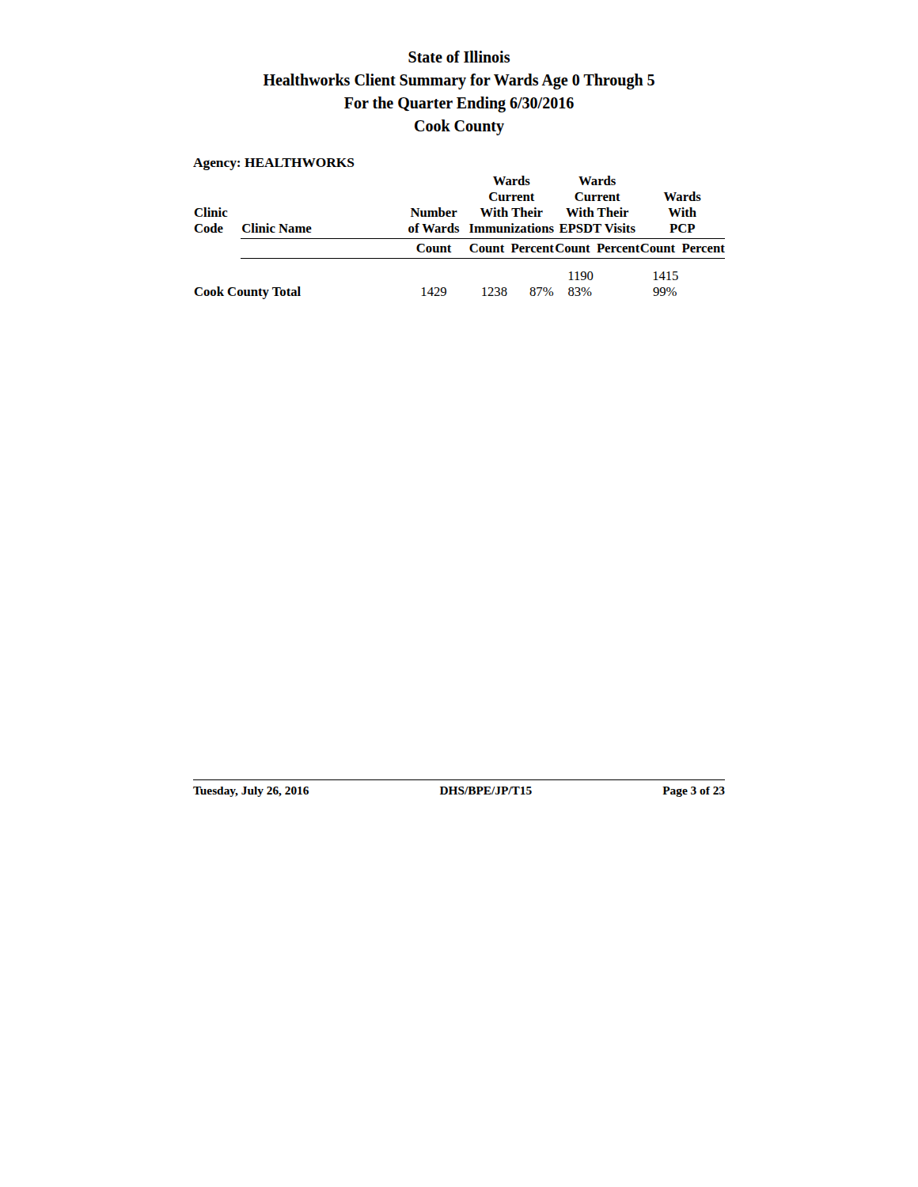State of Illinois
Healthworks Client Summary for Wards Age 0 Through 5
For the Quarter Ending 6/30/2016
Cook County
Agency: HEALTHWORKS
| Clinic Code | Clinic Name | Number of Wards | Wards Current With Their Immunizations | Wards Current With Their EPSDT Visits | Wards With PCP |
| --- | --- | --- | --- | --- | --- |
| | | Count | Count Percent | Count Percent | Count Percent |
| Cook County Total | 1429 | 1238 87% | 1190 83% | 1415 99% |
Tuesday, July 26, 2016
DHS/BPE/JP/T15
Page 3 of 23